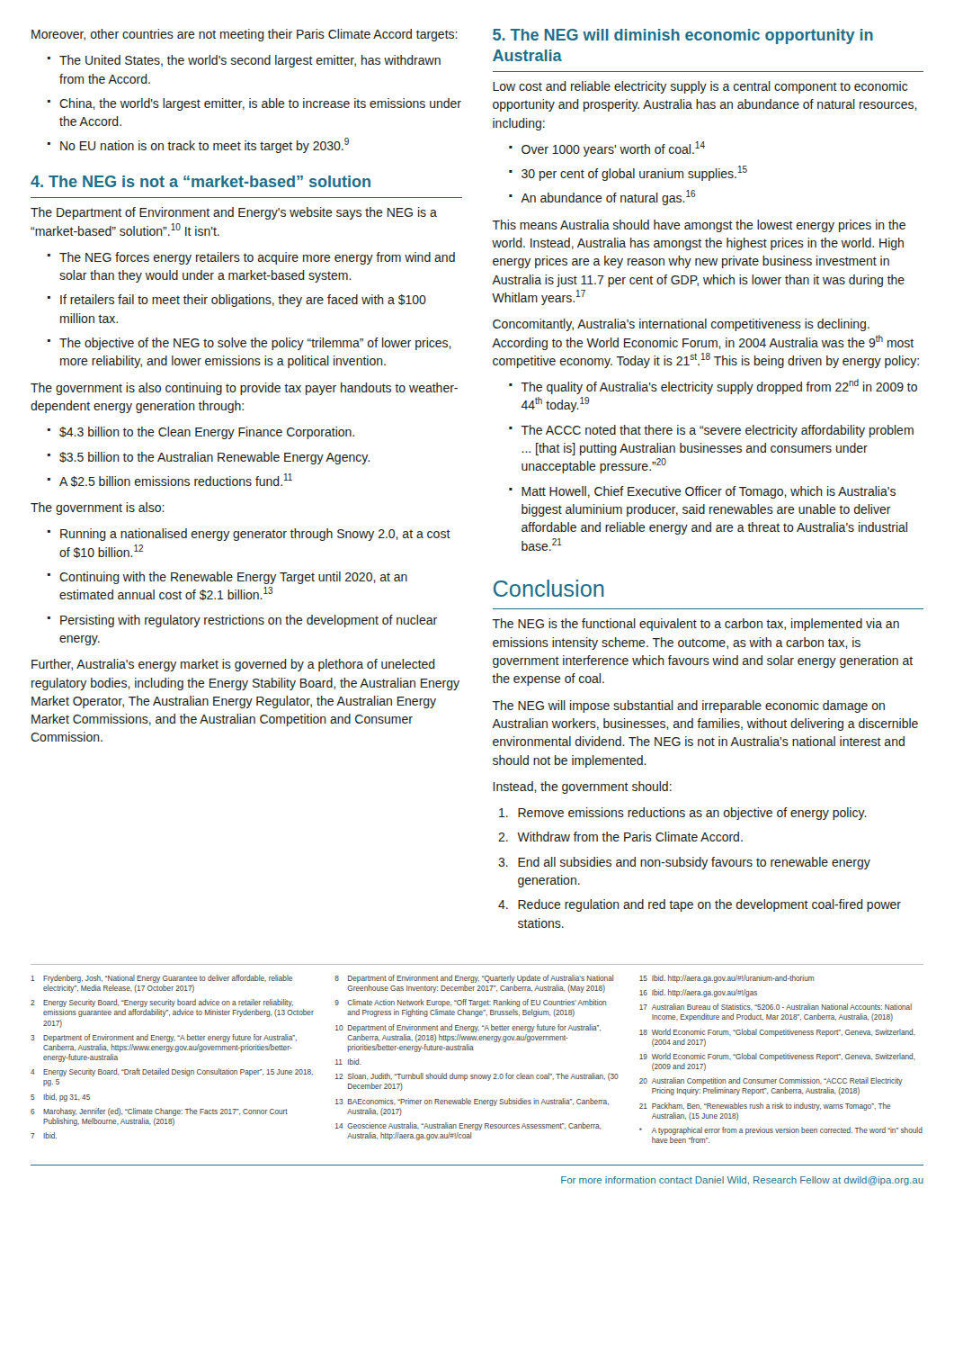Moreover, other countries are not meeting their Paris Climate Accord targets:
The United States, the world's second largest emitter, has withdrawn from the Accord.
China, the world's largest emitter, is able to increase its emissions under the Accord.
No EU nation is on track to meet its target by 2030.9
4. The NEG is not a “market-based” solution
The Department of Environment and Energy's website says the NEG is a “market-based” solution”.10 It isn't.
The NEG forces energy retailers to acquire more energy from wind and solar than they would under a market-based system.
If retailers fail to meet their obligations, they are faced with a $100 million tax.
The objective of the NEG to solve the policy “trilemma” of lower prices, more reliability, and lower emissions is a political invention.
The government is also continuing to provide tax payer handouts to weather-dependent energy generation through:
$4.3 billion to the Clean Energy Finance Corporation.
$3.5 billion to the Australian Renewable Energy Agency.
A $2.5 billion emissions reductions fund.11
The government is also:
Running a nationalised energy generator through Snowy 2.0, at a cost of $10 billion.12
Continuing with the Renewable Energy Target until 2020, at an estimated annual cost of $2.1 billion.13
Persisting with regulatory restrictions on the development of nuclear energy.
Further, Australia's energy market is governed by a plethora of unelected regulatory bodies, including the Energy Stability Board, the Australian Energy Market Operator, The Australian Energy Regulator, the Australian Energy Market Commissions, and the Australian Competition and Consumer Commission.
5. The NEG will diminish economic opportunity in Australia
Low cost and reliable electricity supply is a central component to economic opportunity and prosperity. Australia has an abundance of natural resources, including:
Over 1000 years' worth of coal.14
30 per cent of global uranium supplies.15
An abundance of natural gas.16
This means Australia should have amongst the lowest energy prices in the world. Instead, Australia has amongst the highest prices in the world. High energy prices are a key reason why new private business investment in Australia is just 11.7 per cent of GDP, which is lower than it was during the Whitlam years.17
Concomitantly, Australia's international competitiveness is declining. According to the World Economic Forum, in 2004 Australia was the 9th most competitive economy. Today it is 21st.18 This is being driven by energy policy:
The quality of Australia's electricity supply dropped from 22nd in 2009 to 44th today.19
The ACCC noted that there is a “severe electricity affordability problem ... [that is] putting Australian businesses and consumers under unacceptable pressure.”20
Matt Howell, Chief Executive Officer of Tomago, which is Australia's biggest aluminium producer, said renewables are unable to deliver affordable and reliable energy and are a threat to Australia's industrial base.21
Conclusion
The NEG is the functional equivalent to a carbon tax, implemented via an emissions intensity scheme. The outcome, as with a carbon tax, is government interference which favours wind and solar energy generation at the expense of coal.
The NEG will impose substantial and irreparable economic damage on Australian workers, businesses, and families, without delivering a discernible environmental dividend. The NEG is not in Australia's national interest and should not be implemented.
Instead, the government should:
Remove emissions reductions as an objective of energy policy.
Withdraw from the Paris Climate Accord.
End all subsidies and non-subsidy favours to renewable energy generation.
Reduce regulation and red tape on the development coal-fired power stations.
1
Frydenberg, Josh, “National Energy Guarantee to deliver affordable, reliable electricity”, Media Release, (17 October 2017)
2
Energy Security Board, “Energy security board advice on a retailer reliability, emissions guarantee and affordability”, advice to Minister Frydenberg, (13 October 2017)
3
Department of Environment and Energy, “A better energy future for Australia”, Canberra, Australia, https://www.energy.gov.au/government-priorities/better-energy-future-australia
4
Energy Security Board, “Draft Detailed Design Consultation Paper”, 15 June 2018, pg. 5
5
Ibid, pg 31, 45
6
Marohasy, Jennifer (ed), “Climate Change: The Facts 2017”, Connor Court Publishing, Melbourne, Australia, (2018)
7
Ibid.
8
Department of Environment and Energy, “Quarterly Update of Australia's National Greenhouse Gas Inventory: December 2017”, Canberra, Australia, (May 2018)
9
Climate Action Network Europe, “Off Target: Ranking of EU Countries' Ambition and Progress in Fighting Climate Change”, Brussels, Belgium, (2018)
10
Department of Environment and Energy, “A better energy future for Australia”, Canberra, Australia, (2018) https://www.energy.gov.au/government-priorities/better-energy-future-australia
11
Ibid.
12
Sloan, Judith, “Turnbull should dump snowy 2.0 for clean coal”, The Australian, (30 December 2017)
13
BAEconomics, “Primer on Renewable Energy Subsidies in Australia”, Canberra, Australia, (2017)
14
Geoscience Australia, “Australian Energy Resources Assessment”, Canberra, Australia, http://aera.ga.gov.au/#!/coal
15
Ibid. http://aera.ga.gov.au/#!/uranium-and-thorium
16
Ibid. http://aera.ga.gov.au/#!/gas
17
Australian Bureau of Statistics, “5206.0 - Australian National Accounts: National Income, Expenditure and Product, Mar 2018”, Canberra, Australia, (2018)
18
World Economic Forum, “Global Competitiveness Report”, Geneva, Switzerland, (2004 and 2017)
19
World Economic Forum, “Global Competitiveness Report”, Geneva, Switzerland, (2009 and 2017)
20
Australian Competition and Consumer Commission, “ACCC Retail Electricity Pricing Inquiry: Preliminary Report”, Canberra, Australia, (2018)
21
Packham, Ben, “Renewables rush a risk to industry, warns Tomago”, The Australian, (15 June 2018)
*
A typographical error from a previous version been corrected. The word “in” should have been “from”.
For more information contact Daniel Wild, Research Fellow at dwild@ipa.org.au